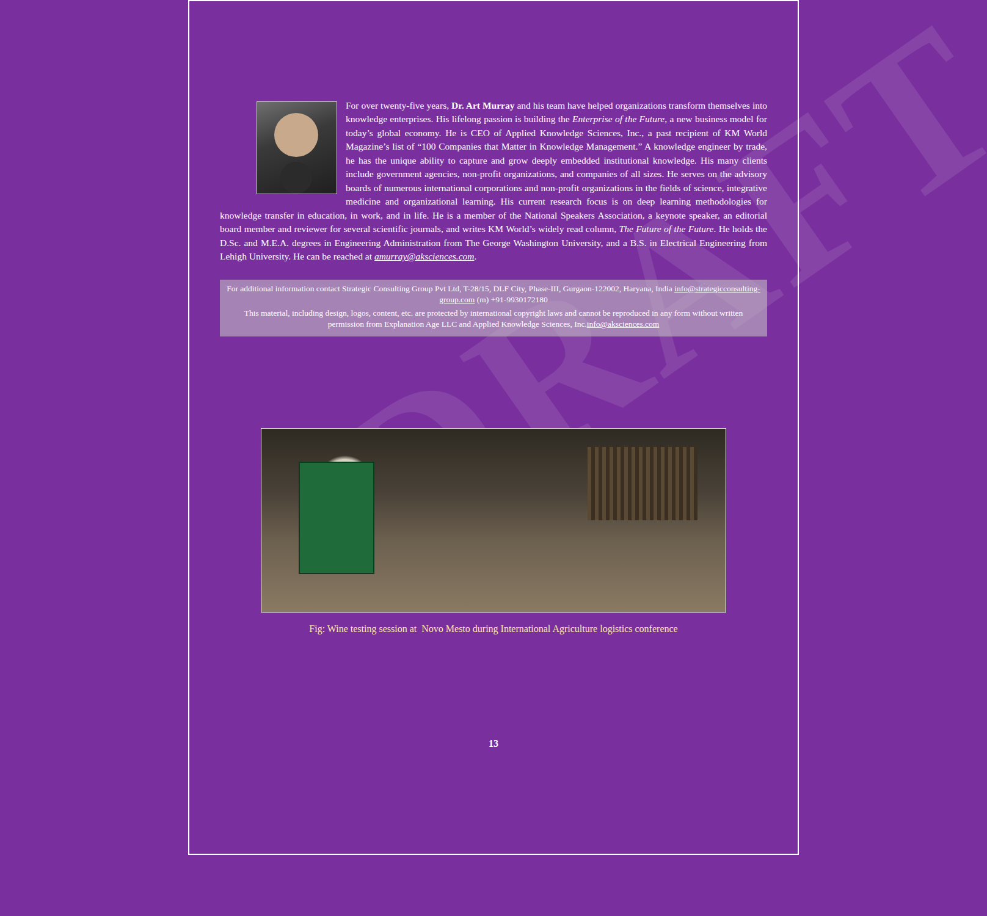DRAFT
For over twenty-five years, Dr. Art Murray and his team have helped organizations transform themselves into knowledge enterprises. His lifelong passion is building the Enterprise of the Future, a new business model for today’s global economy. He is CEO of Applied Knowledge Sciences, Inc., a past recipient of KM World Magazine’s list of “100 Companies that Matter in Knowledge Management.” A knowledge engineer by trade, he has the unique ability to capture and grow deeply embedded institutional knowledge. His many clients include government agencies, non-profit organizations, and companies of all sizes. He serves on the advisory boards of numerous international corporations and non-profit organizations in the fields of science, integrative medicine and organizational learning. His current research focus is on deep learning methodologies for knowledge transfer in education, in work, and in life. He is a member of the National Speakers Association, a keynote speaker, an editorial board member and reviewer for several scientific journals, and writes KM World’s widely read column, The Future of the Future. He holds the D.Sc. and M.E.A. degrees in Engineering Administration from The George Washington University, and a B.S. in Electrical Engineering from Lehigh University. He can be reached at amurray@aksciences.com.
For additional information contact Strategic Consulting Group Pvt Ltd, T-28/15, DLF City, Phase-III, Gurgaon-122002, Haryana, India info@strategicconsulting-group.com (m) +91-9930172180
This material, including design, logos, content, etc. are protected by international copyright laws and cannot be reproduced in any form without written permission from Explanation Age LLC and Applied Knowledge Sciences, Inc.info@aksciences.com
Fig: Wine testing session at Novo Mesto during International Agriculture logistics conference
13